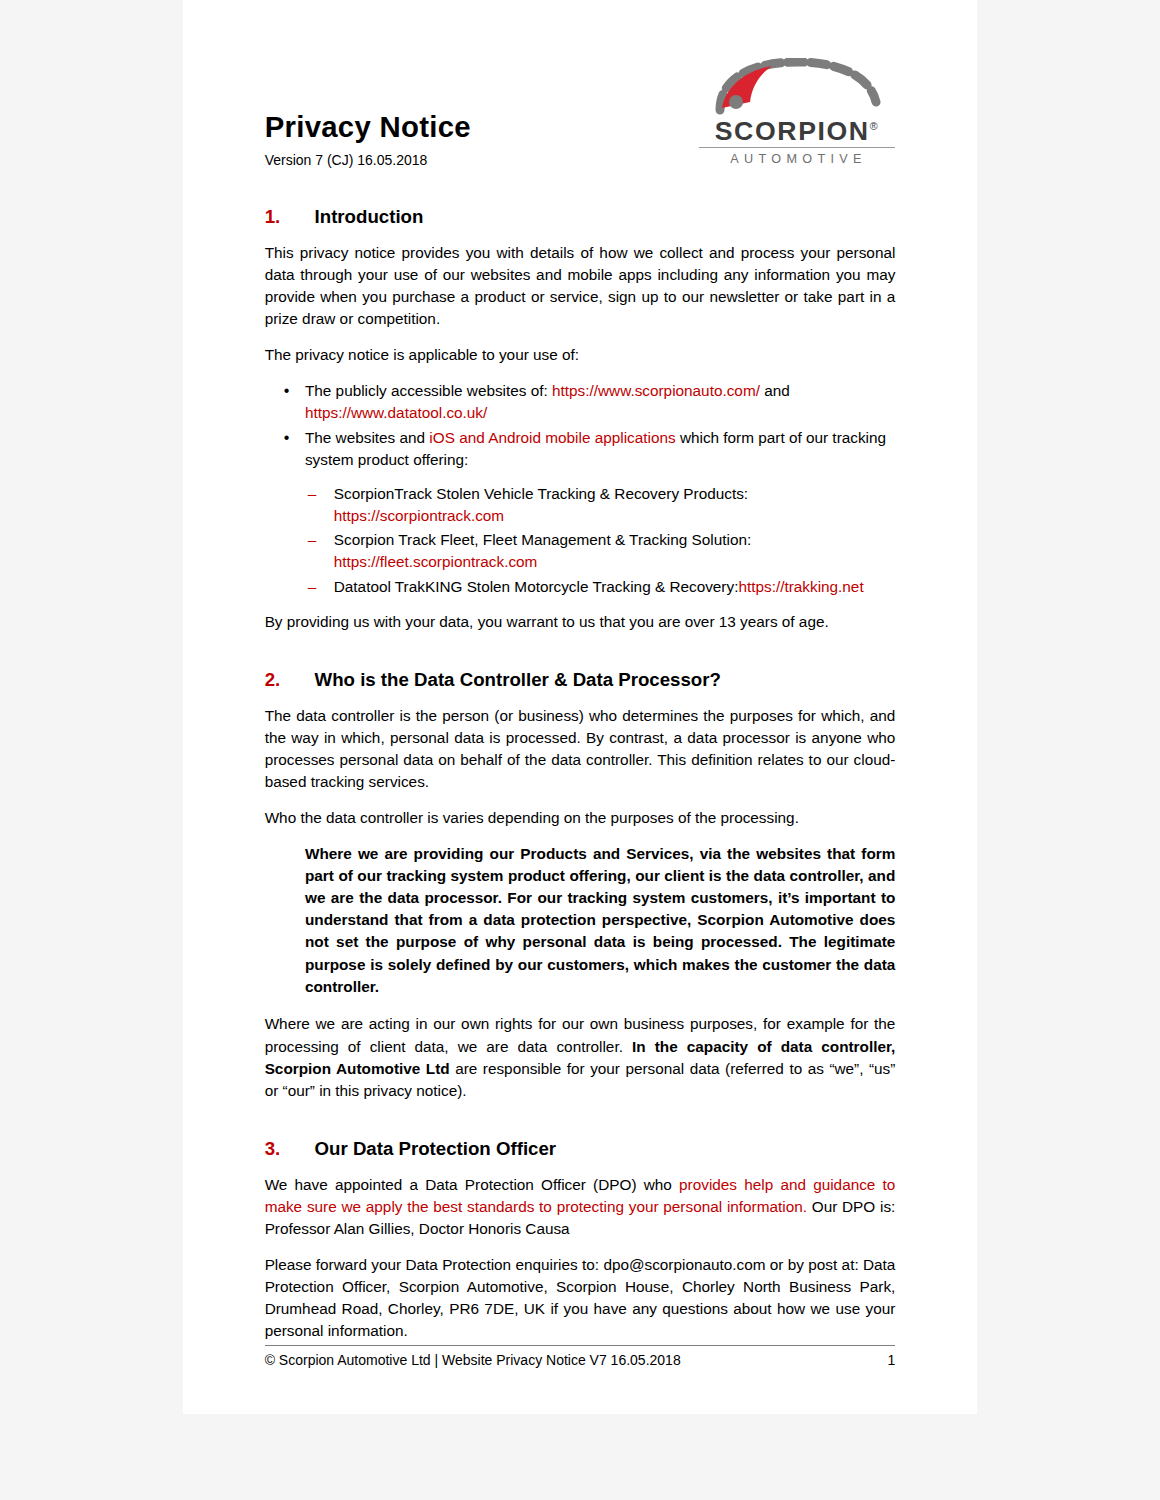SCORPION®
AUTOMOTIVE
Privacy Notice
Version 7 (CJ) 16.05.2018
1. Introduction
This privacy notice provides you with details of how we collect and process your personal data through your use of our websites and mobile apps including any information you may provide when you purchase a product or service, sign up to our newsletter or take part in a prize draw or competition.
The privacy notice is applicable to your use of:
The publicly accessible websites of: https://www.scorpionauto.com/ and https://www.datatool.co.uk/
The websites and iOS and Android mobile applications which form part of our tracking system product offering:
ScorpionTrack Stolen Vehicle Tracking & Recovery Products: https://scorpiontrack.com
Scorpion Track Fleet, Fleet Management & Tracking Solution: https://fleet.scorpiontrack.com
Datatool TrakKING Stolen Motorcycle Tracking & Recovery: https://trakking.net
By providing us with your data, you warrant to us that you are over 13 years of age.
2. Who is the Data Controller & Data Processor?
The data controller is the person (or business) who determines the purposes for which, and the way in which, personal data is processed. By contrast, a data processor is anyone who processes personal data on behalf of the data controller. This definition relates to our cloud-based tracking services.
Who the data controller is varies depending on the purposes of the processing.
Where we are providing our Products and Services, via the websites that form part of our tracking system product offering, our client is the data controller, and we are the data processor. For our tracking system customers, it’s important to understand that from a data protection perspective, Scorpion Automotive does not set the purpose of why personal data is being processed. The legitimate purpose is solely defined by our customers, which makes the customer the data controller.
Where we are acting in our own rights for our own business purposes, for example for the processing of client data, we are data controller. In the capacity of data controller, Scorpion Automotive Ltd are responsible for your personal data (referred to as “we”, “us” or “our” in this privacy notice).
3. Our Data Protection Officer
We have appointed a Data Protection Officer (DPO) who provides help and guidance to make sure we apply the best standards to protecting your personal information. Our DPO is: Professor Alan Gillies, Doctor Honoris Causa
Please forward your Data Protection enquiries to: dpo@scorpionauto.com or by post at: Data Protection Officer, Scorpion Automotive, Scorpion House, Chorley North Business Park, Drumhead Road, Chorley, PR6 7DE, UK if you have any questions about how we use your personal information.
1 © Scorpion Automotive Ltd | Website Privacy Notice V7 16.05.2018